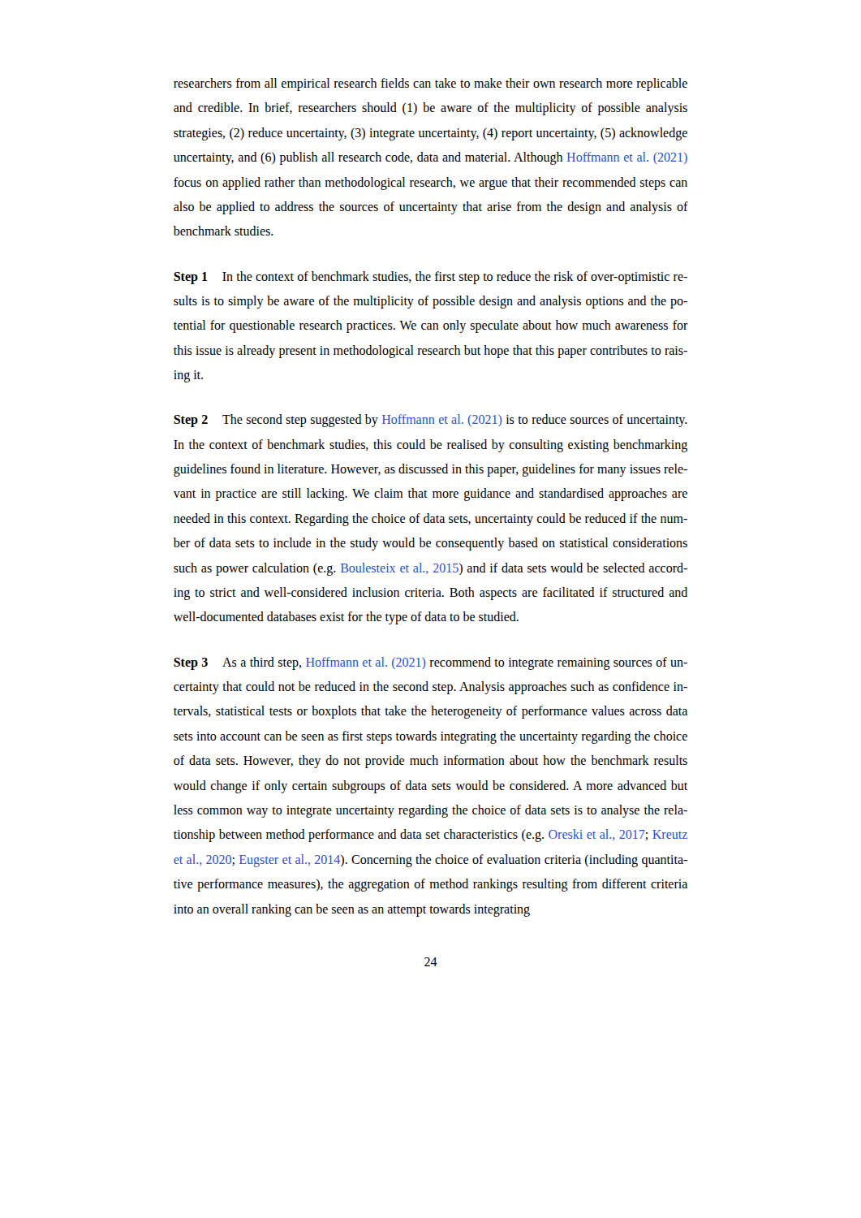researchers from all empirical research fields can take to make their own research more replicable and credible. In brief, researchers should (1) be aware of the multiplicity of possible analysis strategies, (2) reduce uncertainty, (3) integrate uncertainty, (4) report uncertainty, (5) acknowledge uncertainty, and (6) publish all research code, data and material. Although Hoffmann et al. (2021) focus on applied rather than methodological research, we argue that their recommended steps can also be applied to address the sources of uncertainty that arise from the design and analysis of benchmark studies.
Step 1 In the context of benchmark studies, the first step to reduce the risk of over-optimistic results is to simply be aware of the multiplicity of possible design and analysis options and the potential for questionable research practices. We can only speculate about how much awareness for this issue is already present in methodological research but hope that this paper contributes to raising it.
Step 2 The second step suggested by Hoffmann et al. (2021) is to reduce sources of uncertainty. In the context of benchmark studies, this could be realised by consulting existing benchmarking guidelines found in literature. However, as discussed in this paper, guidelines for many issues relevant in practice are still lacking. We claim that more guidance and standardised approaches are needed in this context. Regarding the choice of data sets, uncertainty could be reduced if the number of data sets to include in the study would be consequently based on statistical considerations such as power calculation (e.g. Boulesteix et al., 2015) and if data sets would be selected according to strict and well-considered inclusion criteria. Both aspects are facilitated if structured and well-documented databases exist for the type of data to be studied.
Step 3 As a third step, Hoffmann et al. (2021) recommend to integrate remaining sources of uncertainty that could not be reduced in the second step. Analysis approaches such as confidence intervals, statistical tests or boxplots that take the heterogeneity of performance values across data sets into account can be seen as first steps towards integrating the uncertainty regarding the choice of data sets. However, they do not provide much information about how the benchmark results would change if only certain subgroups of data sets would be considered. A more advanced but less common way to integrate uncertainty regarding the choice of data sets is to analyse the relationship between method performance and data set characteristics (e.g. Oreski et al., 2017; Kreutz et al., 2020; Eugster et al., 2014). Concerning the choice of evaluation criteria (including quantitative performance measures), the aggregation of method rankings resulting from different criteria into an overall ranking can be seen as an attempt towards integrating
24